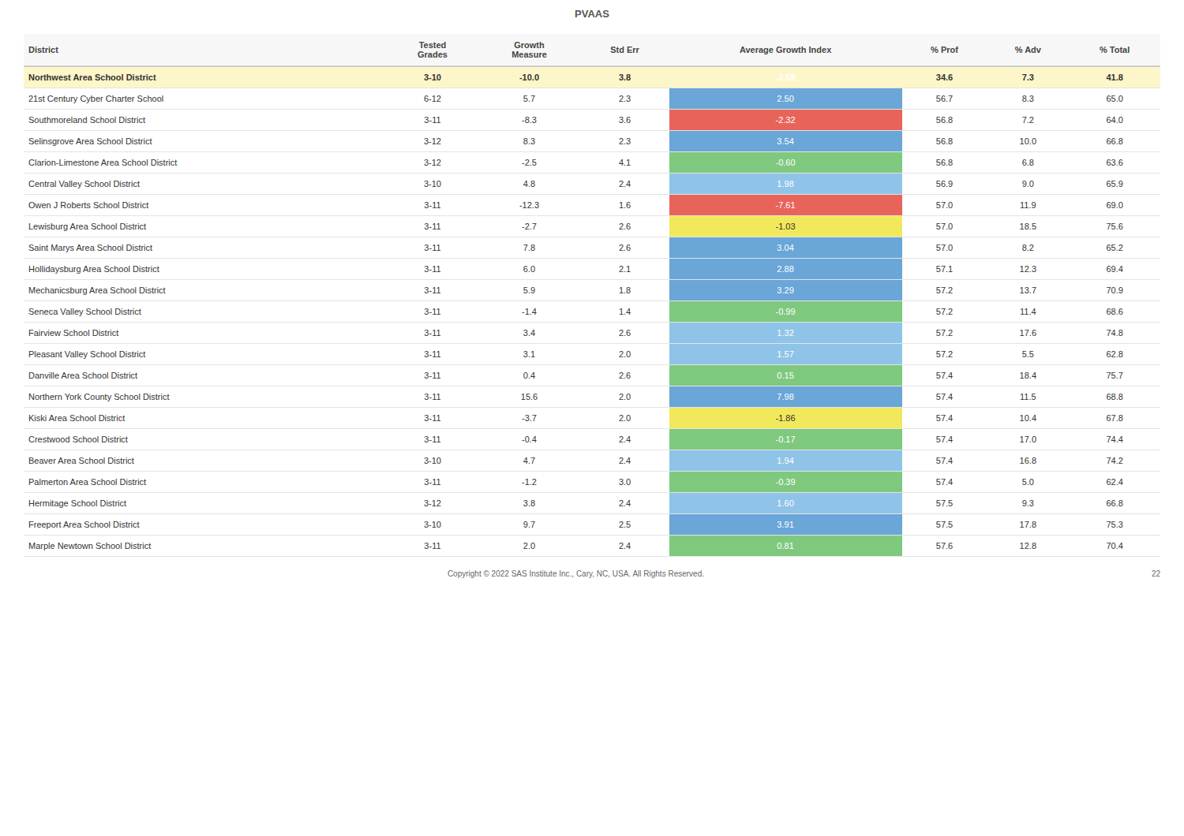PVAAS
| District | Tested Grades | Growth Measure | Std Err | Average Growth Index | % Prof | % Adv | % Total |
| --- | --- | --- | --- | --- | --- | --- | --- |
| Northwest Area School District | 3-10 | -10.0 | 3.8 | -2.59 | 34.6 | 7.3 | 41.8 |
| 21st Century Cyber Charter School | 6-12 | 5.7 | 2.3 | 2.50 | 56.7 | 8.3 | 65.0 |
| Southmoreland School District | 3-11 | -8.3 | 3.6 | -2.32 | 56.8 | 7.2 | 64.0 |
| Selinsgrove Area School District | 3-12 | 8.3 | 2.3 | 3.54 | 56.8 | 10.0 | 66.8 |
| Clarion-Limestone Area School District | 3-12 | -2.5 | 4.1 | -0.60 | 56.8 | 6.8 | 63.6 |
| Central Valley School District | 3-10 | 4.8 | 2.4 | 1.98 | 56.9 | 9.0 | 65.9 |
| Owen J Roberts School District | 3-11 | -12.3 | 1.6 | -7.61 | 57.0 | 11.9 | 69.0 |
| Lewisburg Area School District | 3-11 | -2.7 | 2.6 | -1.03 | 57.0 | 18.5 | 75.6 |
| Saint Marys Area School District | 3-11 | 7.8 | 2.6 | 3.04 | 57.0 | 8.2 | 65.2 |
| Hollidaysburg Area School District | 3-11 | 6.0 | 2.1 | 2.88 | 57.1 | 12.3 | 69.4 |
| Mechanicsburg Area School District | 3-11 | 5.9 | 1.8 | 3.29 | 57.2 | 13.7 | 70.9 |
| Seneca Valley School District | 3-11 | -1.4 | 1.4 | -0.99 | 57.2 | 11.4 | 68.6 |
| Fairview School District | 3-11 | 3.4 | 2.6 | 1.32 | 57.2 | 17.6 | 74.8 |
| Pleasant Valley School District | 3-11 | 3.1 | 2.0 | 1.57 | 57.2 | 5.5 | 62.8 |
| Danville Area School District | 3-11 | 0.4 | 2.6 | 0.15 | 57.4 | 18.4 | 75.7 |
| Northern York County School District | 3-11 | 15.6 | 2.0 | 7.98 | 57.4 | 11.5 | 68.8 |
| Kiski Area School District | 3-11 | -3.7 | 2.0 | -1.86 | 57.4 | 10.4 | 67.8 |
| Crestwood School District | 3-11 | -0.4 | 2.4 | -0.17 | 57.4 | 17.0 | 74.4 |
| Beaver Area School District | 3-10 | 4.7 | 2.4 | 1.94 | 57.4 | 16.8 | 74.2 |
| Palmerton Area School District | 3-11 | -1.2 | 3.0 | -0.39 | 57.4 | 5.0 | 62.4 |
| Hermitage School District | 3-12 | 3.8 | 2.4 | 1.60 | 57.5 | 9.3 | 66.8 |
| Freeport Area School District | 3-10 | 9.7 | 2.5 | 3.91 | 57.5 | 17.8 | 75.3 |
| Marple Newtown School District | 3-11 | 2.0 | 2.4 | 0.81 | 57.6 | 12.8 | 70.4 |
Copyright © 2022 SAS Institute Inc., Cary, NC, USA. All Rights Reserved. 22